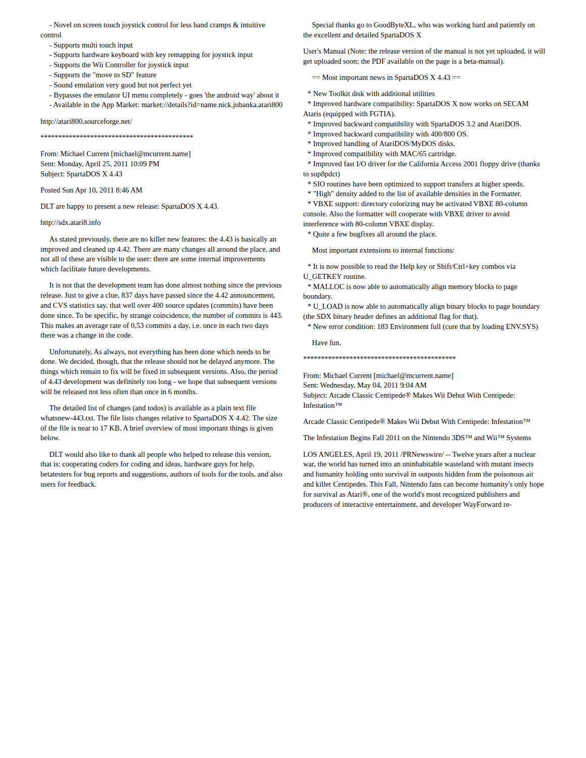- Novel on screen touch joystick control for less hand cramps & intuitive control
- Supports multi touch input
- Supports hardware keyboard with key remapping for joystick input
- Supports the Wii Controller for joystick input
- Supports the "move to SD" feature
- Sound emulation very good but not perfect yet
- Bypasses the emulator UI menu completely - goes 'the android way' about it
- Available in the App Market: market://details?id=name.nick.jubanka.atari800
http://atari800.sourceforge.net/
*******************************************
From: Michael Current [michael@mcurrent.name]
Sent: Monday, April 25, 2011 10:09 PM
Subject: SpartaDOS X 4.43
Posted Sun Apr 10, 2011 8:46 AM
DLT are happy to present a new release: SpartaDOS X 4.43.
http://sdx.atari8.info
As stated previously, there are no killer new features: the 4.43 is basically an improved and cleaned up 4.42. There are many changes all around the place, and not all of these are visible to the user: there are some internal improvements which facilitate future developments.
It is not that the development team has done almost nothing since the previous release. Just to give a clue, 837 days have passed since the 4.42 announcement, and CVS statistics say, that well over 400 source updates (commits) have been done since. To be specific, by strange coincidence, the number of commits is 443. This makes an average rate of 0,53 commits a day, i.e. once in each two days there was a change in the code.
Unfortunately, As always, not everything has been done which needs to be done. We decided, though, that the release should not be delayed anymore. The things which remain to fix will be fixed in subsequent versions. Also, the period of 4.43 development was definitely too long - we hope that subsequent versions will be released not less often than once in 6 months.
The detailed list of changes (and todos) is available as a plain text file whatsnew-443.txt. The file lists changes relative to SpartaDOS X 4.42. The size of the file is near to 17 KB. A brief overview of most important things is given below.
DLT would also like to thank all people who helped to release this version, that is: cooperating coders for coding and ideas, hardware guys for help, betatesters for bug reports and suggestions, authors of tools for the tools, and also users for feedback.
Special thanks go to GoodByteXL, who was working hard and patiently on the excellent and detailed SpartaDOS X
User's Manual (Note: the release version of the manual is not yet uploaded, it will get uploaded soon; the PDF available on the page is a beta-manual).
== Most important news in SpartaDOS X 4.43 ==
* New Toolkit disk with additional utilities
* Improved hardware compatibility: SpartaDOS X now works on SECAM Ataris (equipped with FGTIA).
* Improved backward compatibility with SpartaDOS 3.2 and AtariDOS.
* Improved backward compatibility with 400/800 OS.
* Improved handling of AtariDOS/MyDOS disks.
* Improved compatibility with MAC/65 cartridge.
* Improved fast I/O driver for the California Access 2001 floppy drive (thanks to sup8pdct)
* SIO routines have been optimized to support transfers at higher speeds.
* "High" density added to the list of available densities in the Formatter.
* VBXE support: directory colorizing may be activated VBXE 80-column console. Also the formatter will cooperate with VBXE driver to avoid interference with 80-column VBXE display.
* Quite a few bugfixes all around the place.
Most important extensions to internal functions:
* It is now possible to read the Help key or Shift/Ctrl+key combos via U_GETKEY routine.
* MALLOC is now able to automatically align memory blocks to page boundary.
* U_LOAD is now able to automatically align binary blocks to page boundary (the SDX binary header defines an additional flag for that).
* New error condition: 183 Environment full (cure that by loading ENV.SYS)
Have fun.
*******************************************
From: Michael Current [michael@mcurrent.name]
Sent: Wednesday, May 04, 2011 9:04 AM
Subject: Arcade Classic Centipede® Makes Wii Debut With Centipede: Infestation™
Arcade Classic Centipede® Makes Wii Debut With Centipede: Infestation™
The Infestation Begins Fall 2011 on the Nintendo 3DS™ and Wii™ Systems
LOS ANGELES, April 19, 2011 /PRNewswire/ -- Twelve years after a nuclear war, the world has turned into an uninhabitable wasteland with mutant insects and humanity holding onto survival in outposts hidden from the poisonous air and killer Centipedes. This Fall, Nintendo fans can become humanity's only hope for survival as Atari®, one of the world's most recognized publishers and producers of interactive entertainment, and developer WayForward re-